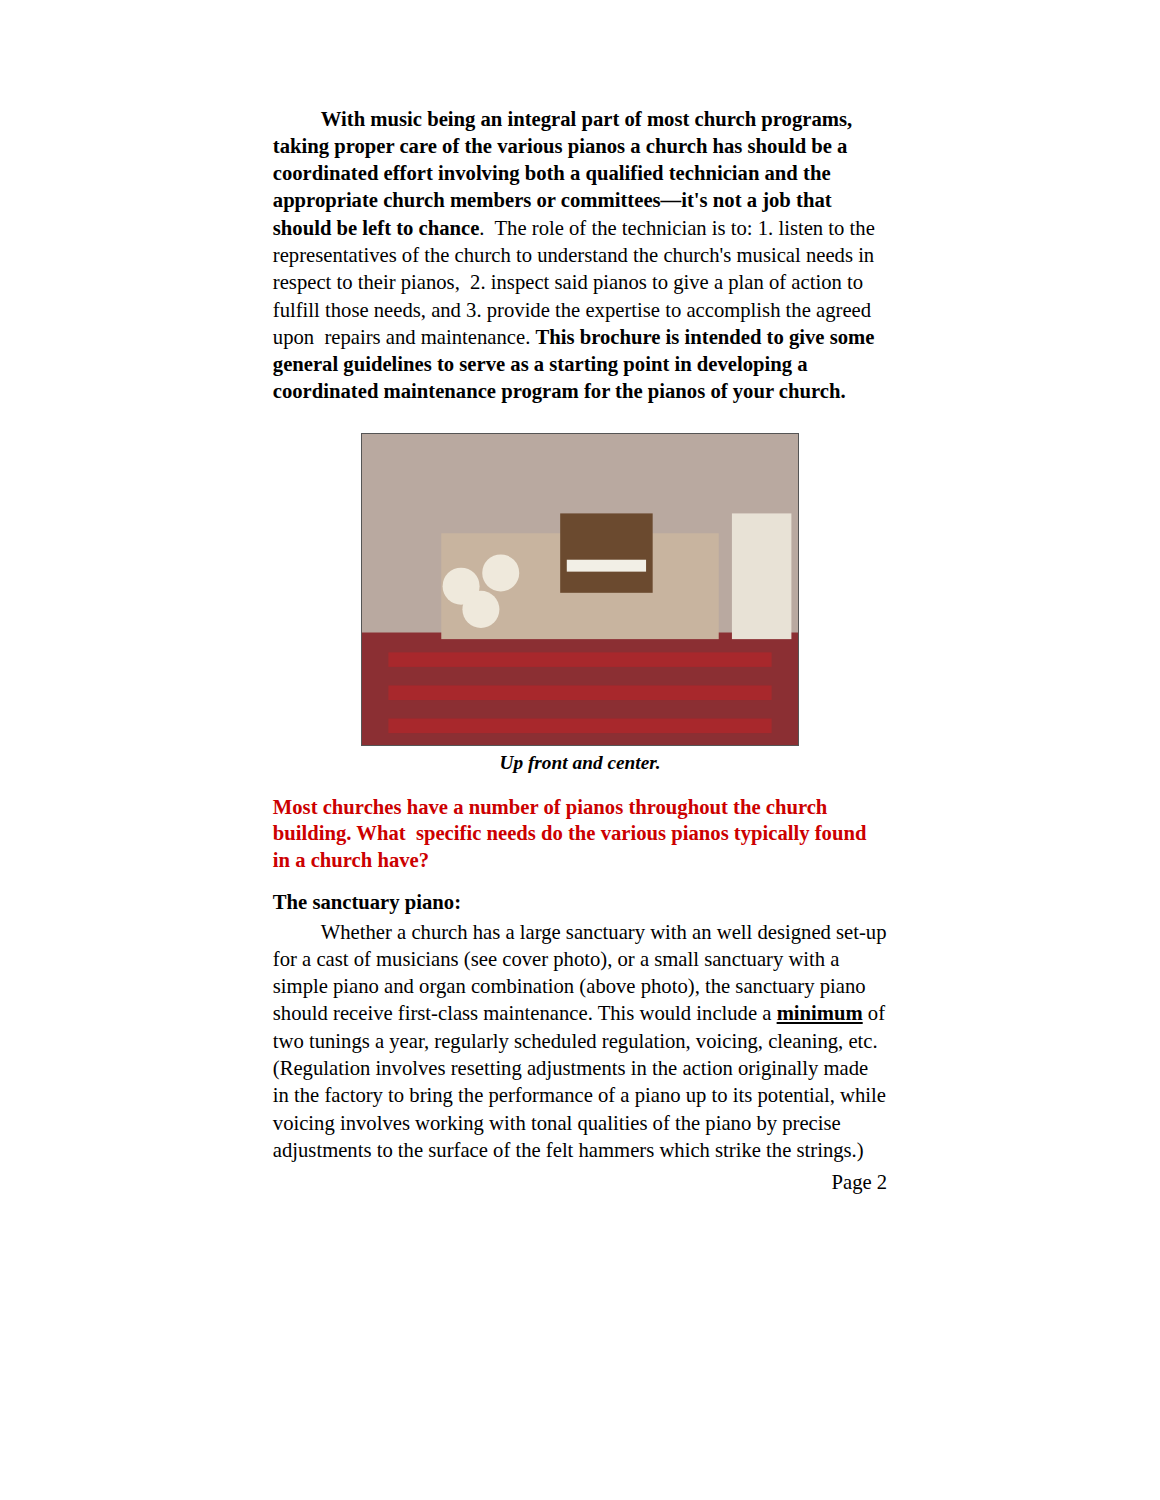With music being an integral part of most church programs, taking proper care of the various pianos a church has should be a coordinated effort involving both a qualified technician and the appropriate church members or committees—it's not a job that should be left to chance. The role of the tech­nician is to: 1. listen to the representatives of the church to understand the church's musical needs in respect to their pianos, 2. inspect said pianos to give a plan of action to fulfill those needs, and 3. provide the expertise to accomplish the agreed upon repairs and maintenance. This brochure is intended to give some general guidelines to serve as a starting point in developing a coordinated maintenance program for the pianos of your church.
Up front and center.
Most churches have a number of pianos throughout the church building. What specific needs do the various pianos typically found in a church have?
The sanctuary piano:
Whether a church has a large sanctuary with an well designed set-up for a cast of musicians (see cover photo), or a small sanctuary with a simple piano and organ combination (above photo), the sanctuary piano should receive first-class maintenance. This would include a minimum of two tunings a year, regularly scheduled regulation, voicing, cleaning, etc. (Regulation involves resetting adjust­ments in the action originally made in the factory to bring the performance of a piano up to its potential, while voicing involves working with tonal qualities of the piano by precise adjustments to the surface of the felt hammers which strike the strings.)
Page 2